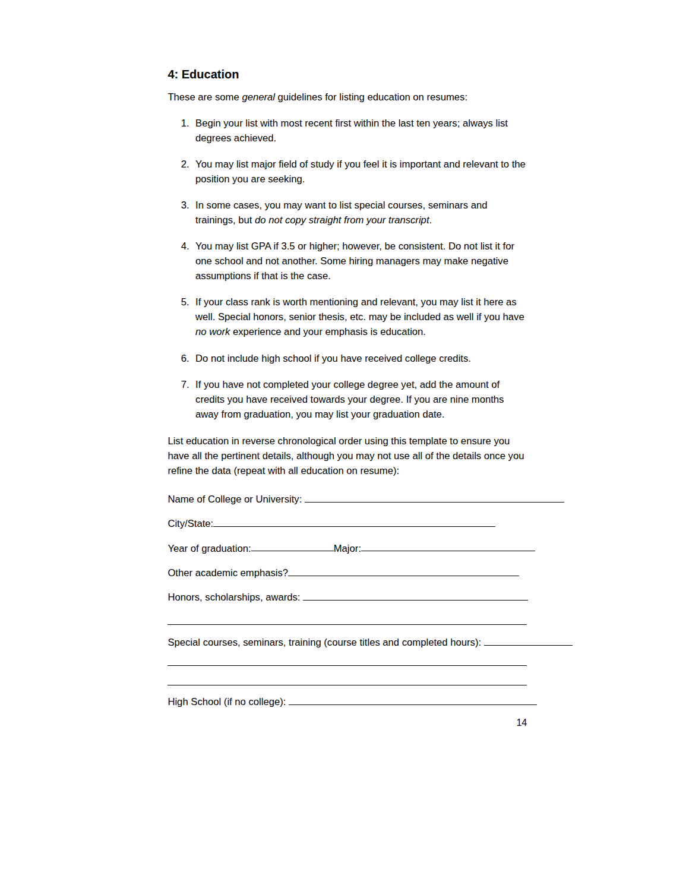4: Education
These are some general guidelines for listing education on resumes:
Begin your list with most recent first within the last ten years; always list degrees achieved.
You may list major field of study if you feel it is important and relevant to the position you are seeking.
In some cases, you may want to list special courses, seminars and trainings, but do not copy straight from your transcript.
You may list GPA if 3.5 or higher; however, be consistent. Do not list it for one school and not another. Some hiring managers may make negative assumptions if that is the case.
If your class rank is worth mentioning and relevant, you may list it here as well. Special honors, senior thesis, etc. may be included as well if you have no work experience and your emphasis is education.
Do not include high school if you have received college credits.
If you have not completed your college degree yet, add the amount of credits you have received towards your degree. If you are nine months away from graduation, you may list your graduation date.
List education in reverse chronological order using this template to ensure you have all the pertinent details, although you may not use all of the details once you refine the data (repeat with all education on resume):
Name of College or University:
City/State:
Year of graduation: Major:
Other academic emphasis?
Honors, scholarships, awards:
Special courses, seminars, training (course titles and completed hours):
High School (if no college):
14